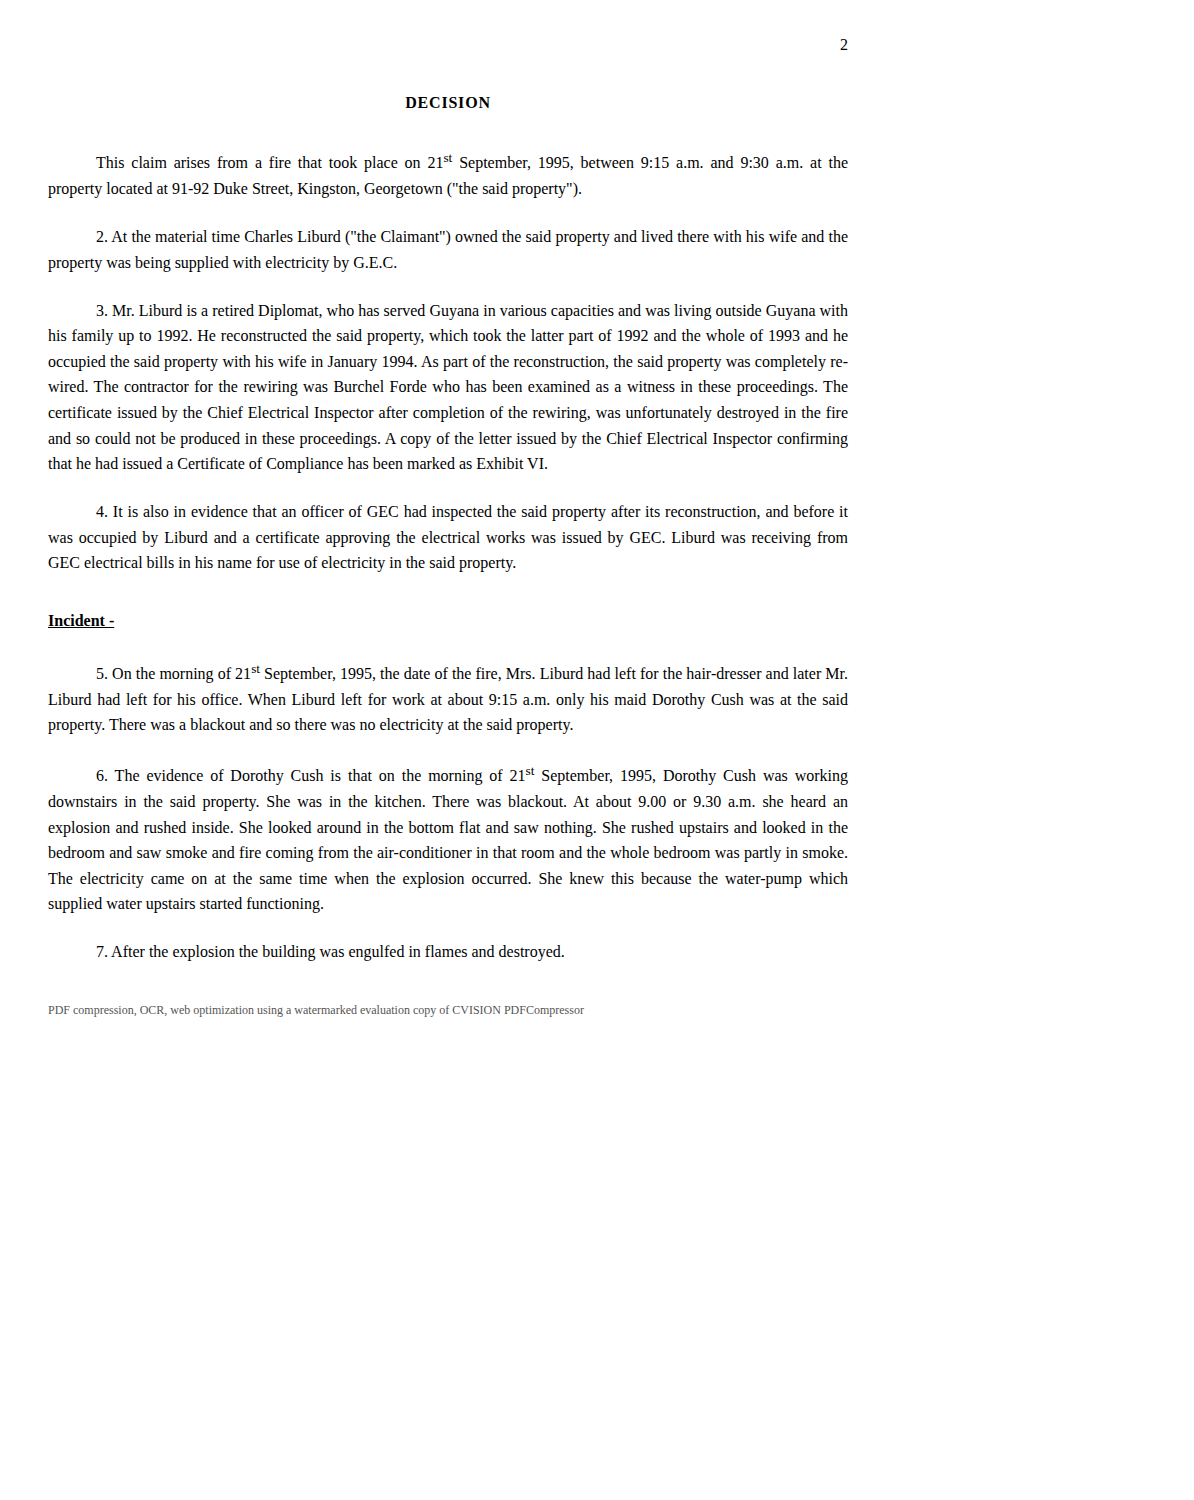2
DECISION
This claim arises from a fire that took place on 21st September, 1995, between 9:15 a.m. and 9:30 a.m. at the property located at 91-92 Duke Street, Kingston, Georgetown ("the said property").
2. At the material time Charles Liburd ("the Claimant") owned the said property and lived there with his wife and the property was being supplied with electricity by G.E.C.
3. Mr. Liburd is a retired Diplomat, who has served Guyana in various capacities and was living outside Guyana with his family up to 1992. He reconstructed the said property, which took the latter part of 1992 and the whole of 1993 and he occupied the said property with his wife in January 1994. As part of the reconstruction, the said property was completely re-wired. The contractor for the rewiring was Burchel Forde who has been examined as a witness in these proceedings. The certificate issued by the Chief Electrical Inspector after completion of the rewiring, was unfortunately destroyed in the fire and so could not be produced in these proceedings. A copy of the letter issued by the Chief Electrical Inspector confirming that he had issued a Certificate of Compliance has been marked as Exhibit VI.
4. It is also in evidence that an officer of GEC had inspected the said property after its reconstruction, and before it was occupied by Liburd and a certificate approving the electrical works was issued by GEC. Liburd was receiving from GEC electrical bills in his name for use of electricity in the said property.
Incident -
5. On the morning of 21st September, 1995, the date of the fire, Mrs. Liburd had left for the hair-dresser and later Mr. Liburd had left for his office. When Liburd left for work at about 9:15 a.m. only his maid Dorothy Cush was at the said property. There was a blackout and so there was no electricity at the said property.
6. The evidence of Dorothy Cush is that on the morning of 21st September, 1995, Dorothy Cush was working downstairs in the said property. She was in the kitchen. There was blackout. At about 9.00 or 9.30 a.m. she heard an explosion and rushed inside. She looked around in the bottom flat and saw nothing. She rushed upstairs and looked in the bedroom and saw smoke and fire coming from the air-conditioner in that room and the whole bedroom was partly in smoke. The electricity came on at the same time when the explosion occurred. She knew this because the water-pump which supplied water upstairs started functioning.
7. After the explosion the building was engulfed in flames and destroyed.
PDF compression, OCR, web optimization using a watermarked evaluation copy of CVISION PDFCompressor